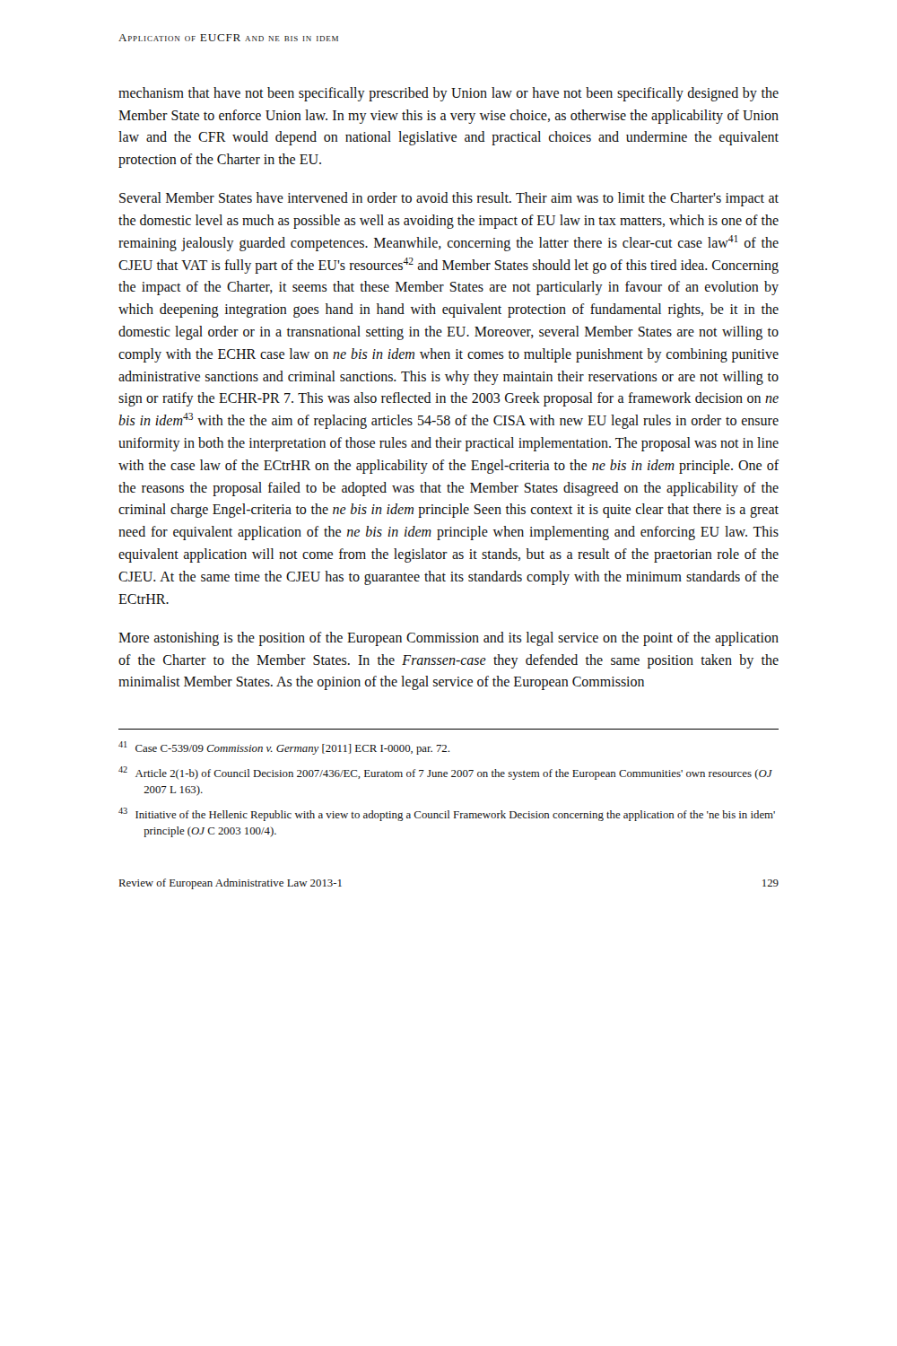Application of EUCFR and ne bis in idem
mechanism that have not been specifically prescribed by Union law or have not been specifically designed by the Member State to enforce Union law. In my view this is a very wise choice, as otherwise the applicability of Union law and the CFR would depend on national legislative and practical choices and undermine the equivalent protection of the Charter in the EU.
Several Member States have intervened in order to avoid this result. Their aim was to limit the Charter's impact at the domestic level as much as possible as well as avoiding the impact of EU law in tax matters, which is one of the remaining jealously guarded competences. Meanwhile, concerning the latter there is clear-cut case law41 of the CJEU that VAT is fully part of the EU's resources42 and Member States should let go of this tired idea. Concerning the impact of the Charter, it seems that these Member States are not particularly in favour of an evolution by which deepening integration goes hand in hand with equivalent protection of fundamental rights, be it in the domestic legal order or in a transnational setting in the EU. Moreover, several Member States are not willing to comply with the ECHR case law on ne bis in idem when it comes to multiple punishment by combining punitive administrative sanctions and criminal sanctions. This is why they maintain their reservations or are not willing to sign or ratify the ECHR-PR 7. This was also reflected in the 2003 Greek proposal for a framework decision on ne bis in idem43 with the the aim of replacing articles 54-58 of the CISA with new EU legal rules in order to ensure uniformity in both the interpretation of those rules and their practical implementation. The proposal was not in line with the case law of the ECtrHR on the applicability of the Engel-criteria to the ne bis in idem principle. One of the reasons the proposal failed to be adopted was that the Member States disagreed on the applicability of the criminal charge Engel-criteria to the ne bis in idem principle Seen this context it is quite clear that there is a great need for equivalent application of the ne bis in idem principle when implementing and enforcing EU law. This equivalent application will not come from the legislator as it stands, but as a result of the praetorian role of the CJEU. At the same time the CJEU has to guarantee that its standards comply with the minimum standards of the ECtrHR.
More astonishing is the position of the European Commission and its legal service on the point of the application of the Charter to the Member States. In the Franssen-case they defended the same position taken by the minimalist Member States. As the opinion of the legal service of the European Commission
41 Case C-539/09 Commission v. Germany [2011] ECR I-0000, par. 72.
42 Article 2(1-b) of Council Decision 2007/436/EC, Euratom of 7 June 2007 on the system of the European Communities' own resources (OJ 2007 L 163).
43 Initiative of the Hellenic Republic with a view to adopting a Council Framework Decision concerning the application of the 'ne bis in idem' principle (OJ C 2003 100/4).
Review of European Administrative Law 2013-1 129